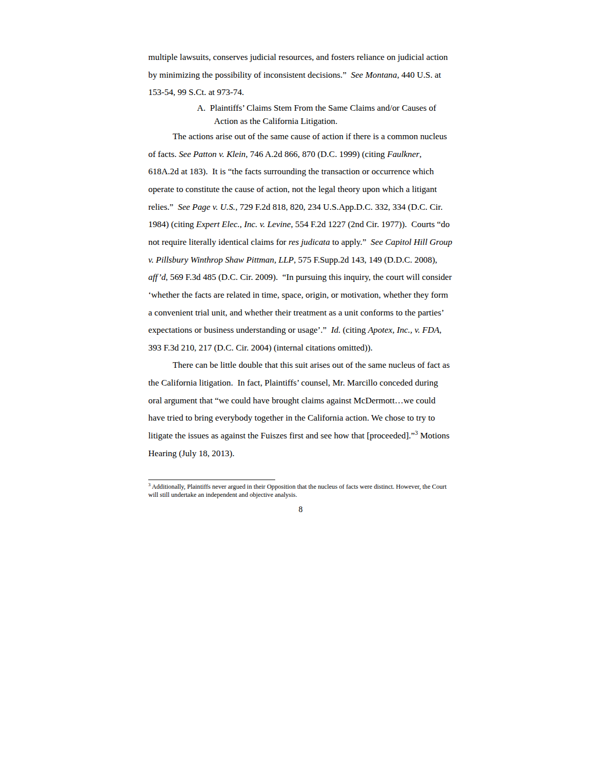multiple lawsuits, conserves judicial resources, and fosters reliance on judicial action by minimizing the possibility of inconsistent decisions.” See Montana, 440 U.S. at 153-54, 99 S.Ct. at 973-74.
A. Plaintiffs’ Claims Stem From the Same Claims and/or Causes of Action as the California Litigation.
The actions arise out of the same cause of action if there is a common nucleus of facts. See Patton v. Klein, 746 A.2d 866, 870 (D.C. 1999) (citing Faulkner, 618A.2d at 183). It is “the facts surrounding the transaction or occurrence which operate to constitute the cause of action, not the legal theory upon which a litigant relies.” See Page v. U.S., 729 F.2d 818, 820, 234 U.S.App.D.C. 332, 334 (D.C. Cir. 1984) (citing Expert Elec., Inc. v. Levine, 554 F.2d 1227 (2nd Cir. 1977)). Courts “do not require literally identical claims for res judicata to apply.” See Capitol Hill Group v. Pillsbury Winthrop Shaw Pittman, LLP, 575 F.Supp.2d 143, 149 (D.D.C. 2008), aff’d, 569 F.3d 485 (D.C. Cir. 2009). “In pursuing this inquiry, the court will consider ‘whether the facts are related in time, space, origin, or motivation, whether they form a convenient trial unit, and whether their treatment as a unit conforms to the parties’ expectations or business understanding or usage’.” Id. (citing Apotex, Inc., v. FDA, 393 F.3d 210, 217 (D.C. Cir. 2004) (internal citations omitted)).
There can be little double that this suit arises out of the same nucleus of fact as the California litigation. In fact, Plaintiffs’ counsel, Mr. Marcillo conceded during oral argument that “we could have brought claims against McDermott…we could have tried to bring everybody together in the California action. We chose to try to litigate the issues as against the Fuiszes first and see how that [proceeded].”3 Motions Hearing (July 18, 2013).
3 Additionally, Plaintiffs never argued in their Opposition that the nucleus of facts were distinct. However, the Court will still undertake an independent and objective analysis.
8